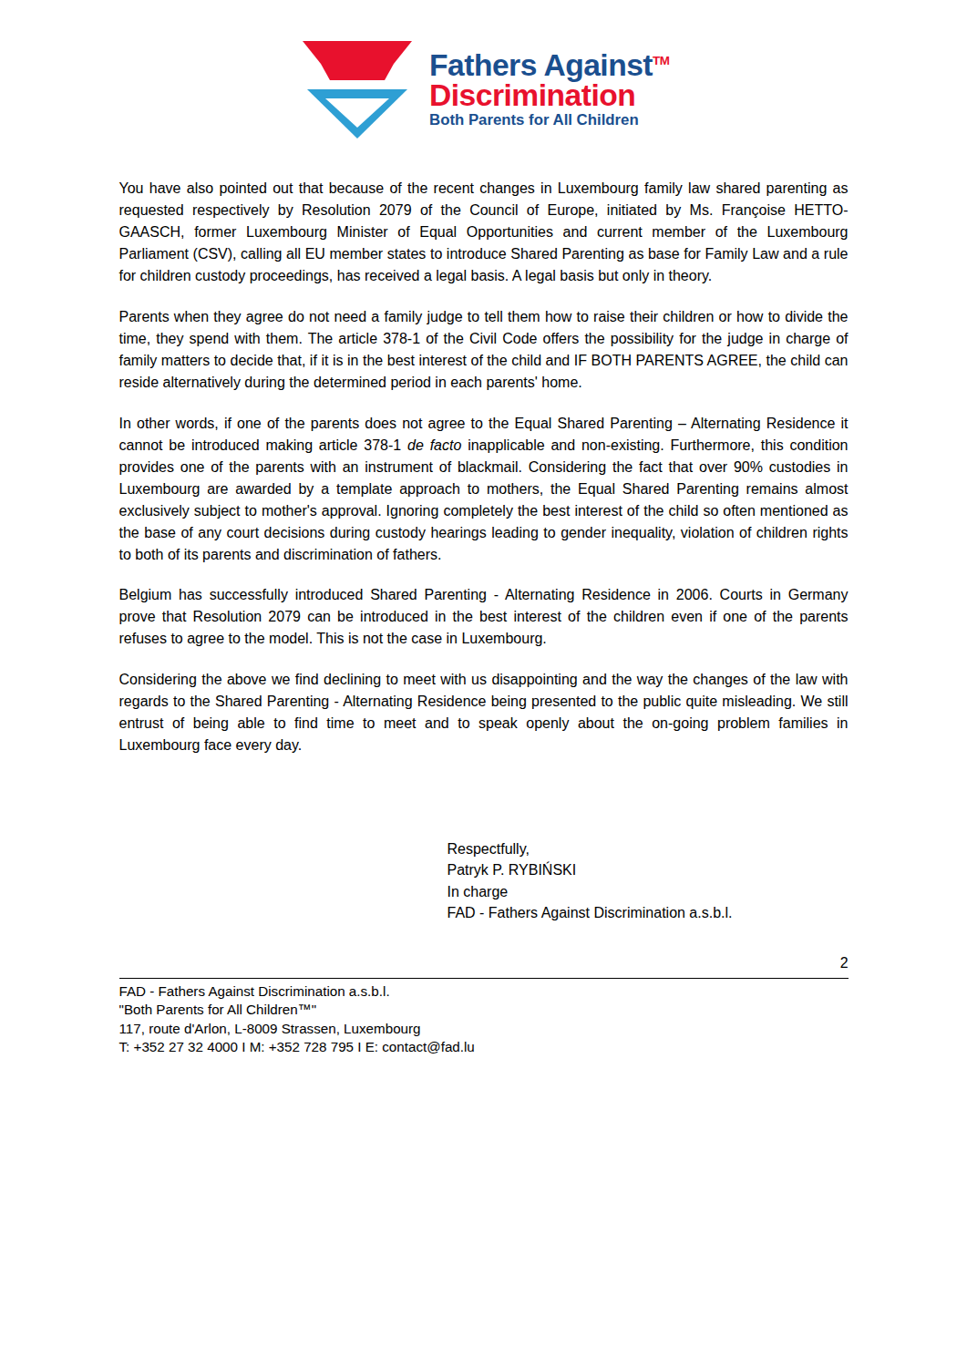Fathers AgainstTM
Discrimination
Both Parents for All Children
You have also pointed out that because of the recent changes in Luxembourg family law shared parenting as requested respectively by Resolution 2079 of the Council of Europe, initiated by Ms. Françoise HETTO-GAASCH, former Luxembourg Minister of Equal Opportunities and current member of the Luxembourg Parliament (CSV), calling all EU member states to introduce Shared Parenting as base for Family Law and a rule for children custody proceedings, has received a legal basis. A legal basis but only in theory.
Parents when they agree do not need a family judge to tell them how to raise their children or how to divide the time, they spend with them. The article 378-1 of the Civil Code offers the possibility for the judge in charge of family matters to decide that, if it is in the best interest of the child and IF BOTH PARENTS AGREE, the child can reside alternatively during the determined period in each parents' home.
In other words, if one of the parents does not agree to the Equal Shared Parenting – Alternating Residence it cannot be introduced making article 378-1 de facto inapplicable and non-existing. Furthermore, this condition provides one of the parents with an instrument of blackmail. Considering the fact that over 90% custodies in Luxembourg are awarded by a template approach to mothers, the Equal Shared Parenting remains almost exclusively subject to mother's approval. Ignoring completely the best interest of the child so often mentioned as the base of any court decisions during custody hearings leading to gender inequality, violation of children rights to both of its parents and discrimination of fathers.
Belgium has successfully introduced Shared Parenting - Alternating Residence in 2006. Courts in Germany prove that Resolution 2079 can be introduced in the best interest of the children even if one of the parents refuses to agree to the model. This is not the case in Luxembourg.
Considering the above we find declining to meet with us disappointing and the way the changes of the law with regards to the Shared Parenting - Alternating Residence being presented to the public quite misleading. We still entrust of being able to find time to meet and to speak openly about the on-going problem families in Luxembourg face every day.
Respectfully,
Patryk P. RYBIŃSKI
In charge
FAD - Fathers Against Discrimination a.s.b.l.
2
FAD - Fathers Against Discrimination a.s.b.l.
"Both Parents for All Children™"
117, route d'Arlon, L-8009 Strassen, Luxembourg
T: +352 27 32 4000 I M: +352 728 795 I E: contact@fad.lu